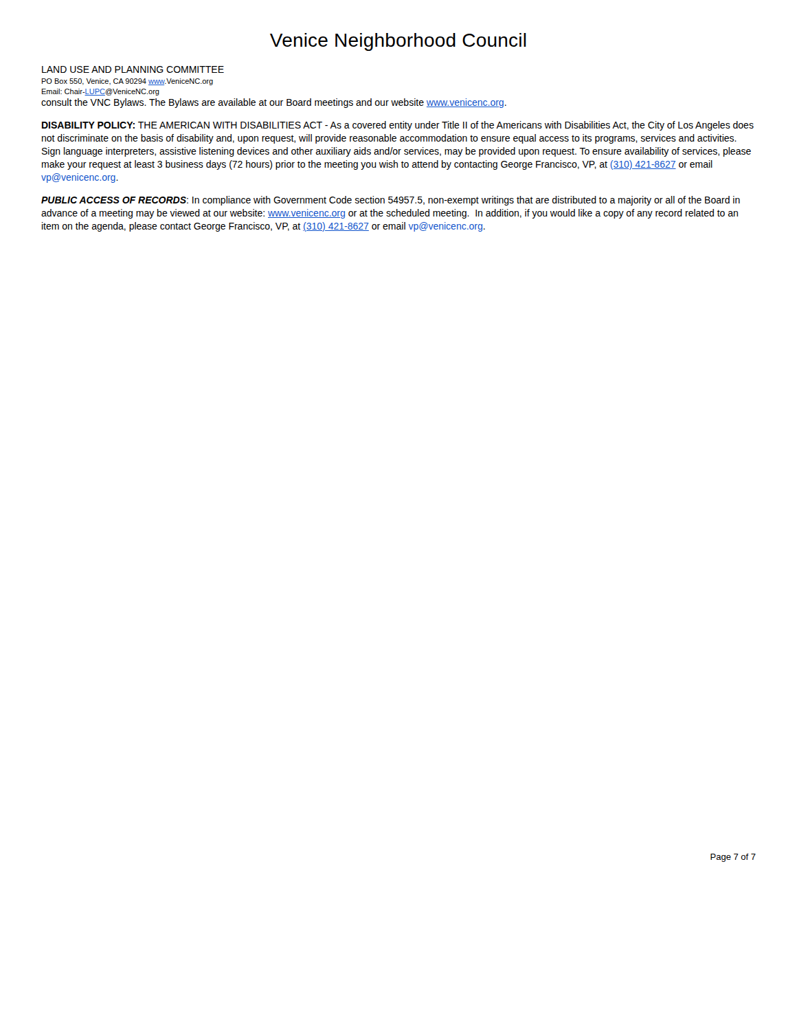Venice Neighborhood Council
LAND USE AND PLANNING COMMITTEE
PO Box 550, Venice, CA 90294 www.VeniceNC.org
Email: Chair-LUPC@VeniceNC.org
consult the VNC Bylaws. The Bylaws are available at our Board meetings and our website www.venicenc.org.
DISABILITY POLICY: THE AMERICAN WITH DISABILITIES ACT - As a covered entity under Title II of the Americans with Disabilities Act, the City of Los Angeles does not discriminate on the basis of disability and, upon request, will provide reasonable accommodation to ensure equal access to its programs, services and activities. Sign language interpreters, assistive listening devices and other auxiliary aids and/or services, may be provided upon request. To ensure availability of services, please make your request at least 3 business days (72 hours) prior to the meeting you wish to attend by contacting George Francisco, VP, at (310) 421-8627 or email vp@venicenc.org.
PUBLIC ACCESS OF RECORDS: In compliance with Government Code section 54957.5, non-exempt writings that are distributed to a majority or all of the Board in advance of a meeting may be viewed at our website: www.venicenc.org or at the scheduled meeting. In addition, if you would like a copy of any record related to an item on the agenda, please contact George Francisco, VP, at (310) 421-8627 or email vp@venicenc.org.
Page 7 of 7